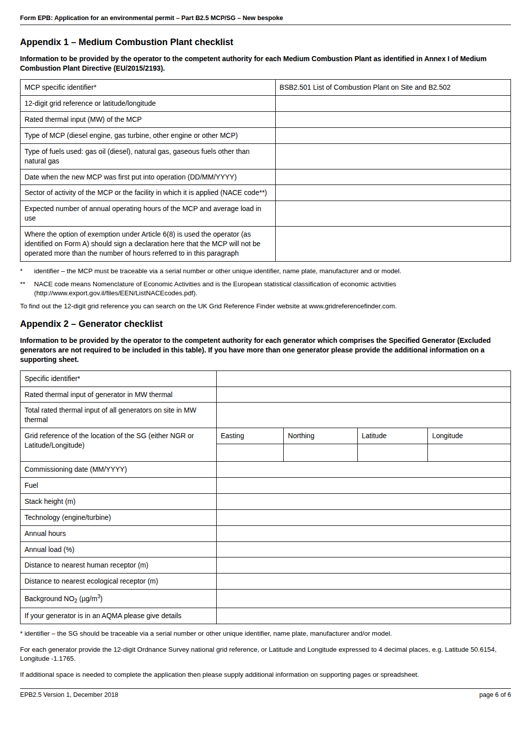Form EPB: Application for an environmental permit – Part B2.5 MCP/SG – New bespoke
Appendix 1 – Medium Combustion Plant checklist
Information to be provided by the operator to the competent authority for each Medium Combustion Plant as identified in Annex I of Medium Combustion Plant Directive (EU/2015/2193).
| MCP specific identifier* | BSB2.501 List of Combustion Plant on Site and B2.502 |
| 12-digit grid reference or latitude/longitude | |
| Rated thermal input (MW) of the MCP | |
| Type of MCP (diesel engine, gas turbine, other engine or other MCP) | |
| Type of fuels used: gas oil (diesel), natural gas, gaseous fuels other than natural gas | |
| Date when the new MCP was first put into operation (DD/MM/YYYY) | |
| Sector of activity of the MCP or the facility in which it is applied (NACE code**) | |
| Expected number of annual operating hours of the MCP and average load in use | |
| Where the option of exemption under Article 6(8) is used the operator (as identified on Form A) should sign a declaration here that the MCP will not be operated more than the number of hours referred to in this paragraph | |
*
identifier – the MCP must be traceable via a serial number or other unique identifier, name plate, manufacturer and or model.
**
NACE code means Nomenclature of Economic Activities and is the European statistical classification of economic activities (http://www.export.gov.il/files/EEN/ListNACEcodes.pdf).
To find out the 12-digit grid reference you can search on the UK Grid Reference Finder website at www.gridreferencefinder.com.
Appendix 2 – Generator checklist
Information to be provided by the operator to the competent authority for each generator which comprises the Specified Generator (Excluded generators are not required to be included in this table). If you have more than one generator please provide the additional information on a supporting sheet.
| Specific identifier* | |
| Rated thermal input of generator in MW thermal | |
| Total rated thermal input of all generators on site in MW thermal | |
| Grid reference of the location of the SG (either NGR or Latitude/Longitude) | Easting | Northing | Latitude | Longitude |
| Commissioning date (MM/YYYY) | |
| Fuel | |
| Stack height (m) | |
| Technology (engine/turbine) | |
| Annual hours | |
| Annual load (%) | |
| Distance to nearest human receptor (m) | |
| Distance to nearest ecological receptor (m) | |
| Background NO 2 (µg/m 3 ) | |
| If your generator is in an AQMA please give details | |
* identifier – the SG should be traceable via a serial number or other unique identifier, name plate, manufacturer and/or model.
For each generator provide the 12-digit Ordnance Survey national grid reference, or Latitude and Longitude expressed to 4 decimal places, e.g. Latitude 50.6154, Longitude -1.1765.
If additional space is needed to complete the application then please supply additional information on supporting pages or spreadsheet.
EPB2.5 Version 1, December 2018
page 6 of 6